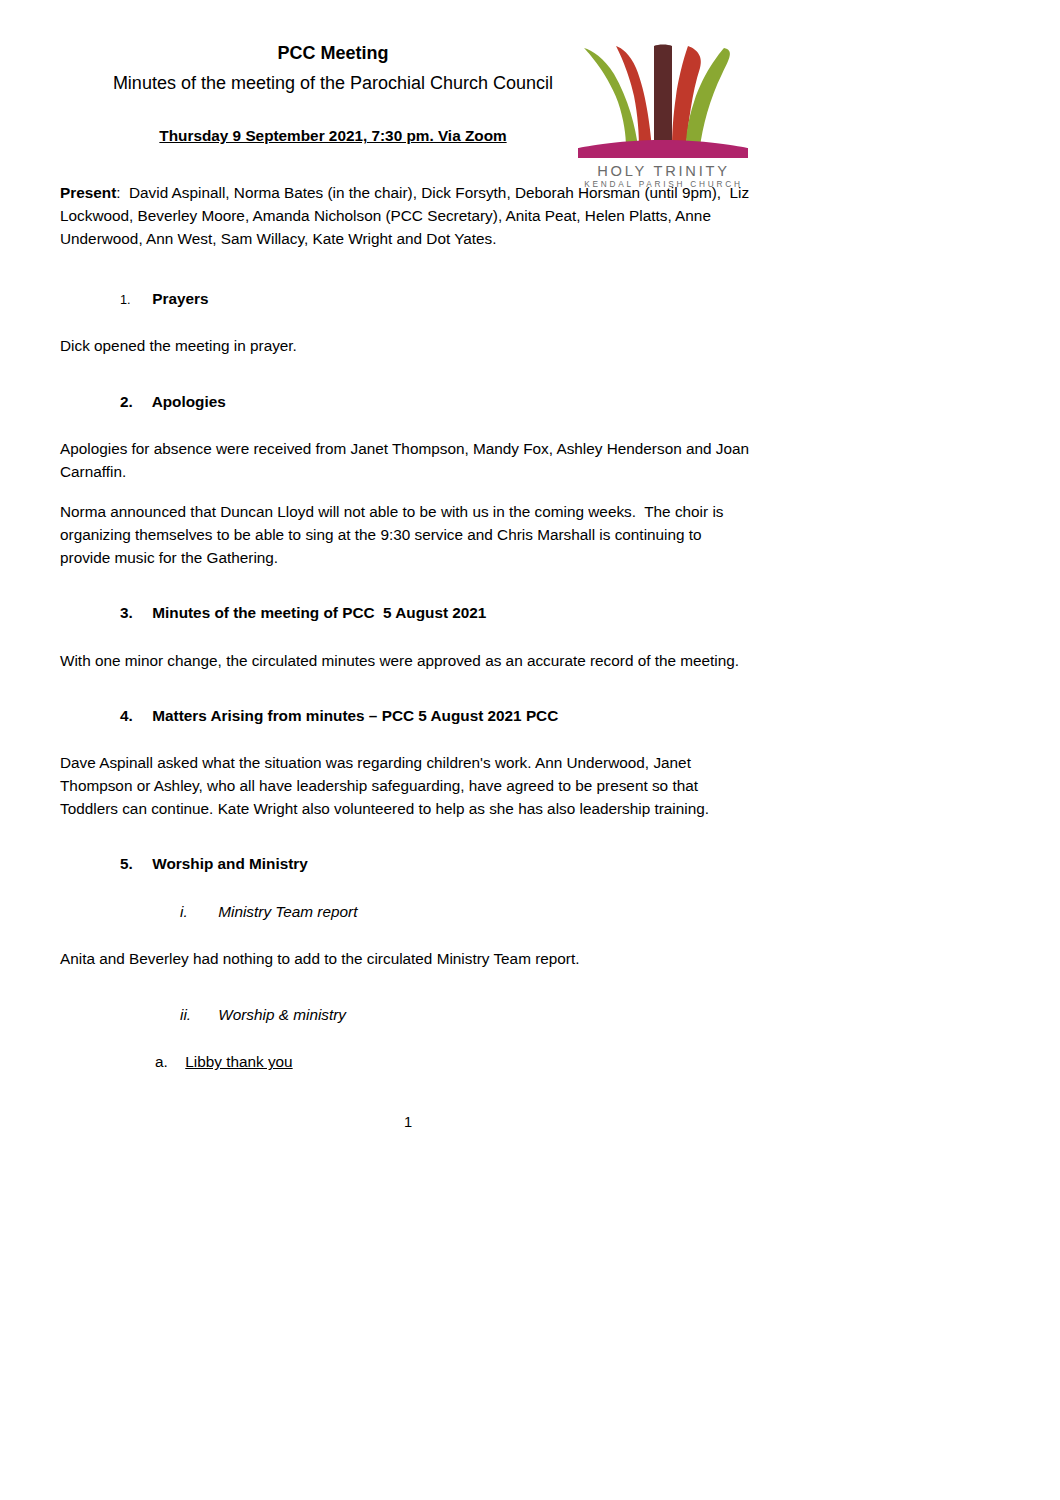HOLY TRINITY
KENDAL PARISH CHURCH
PCC Meeting
Minutes of the meeting of the Parochial Church Council
Thursday 9 September 2021, 7:30 pm. Via Zoom
Present: David Aspinall, Norma Bates (in the chair), Dick Forsyth, Deborah Horsman (until 9pm), Liz Lockwood, Beverley Moore, Amanda Nicholson (PCC Secretary), Anita Peat, Helen Platts, Anne Underwood, Ann West, Sam Willacy, Kate Wright and Dot Yates.
1. Prayers
Dick opened the meeting in prayer.
2. Apologies
Apologies for absence were received from Janet Thompson, Mandy Fox, Ashley Henderson and Joan Carnaffin.
Norma announced that Duncan Lloyd will not able to be with us in the coming weeks. The choir is organizing themselves to be able to sing at the 9:30 service and Chris Marshall is continuing to provide music for the Gathering.
3. Minutes of the meeting of PCC 5 August 2021
With one minor change, the circulated minutes were approved as an accurate record of the meeting.
4. Matters Arising from minutes – PCC 5 August 2021 PCC
Dave Aspinall asked what the situation was regarding children's work. Ann Underwood, Janet Thompson or Ashley, who all have leadership safeguarding, have agreed to be present so that Toddlers can continue. Kate Wright also volunteered to help as she has also leadership training.
5. Worship and Ministry
i. Ministry Team report
Anita and Beverley had nothing to add to the circulated Ministry Team report.
ii. Worship & ministry
a. Libby thank you
1